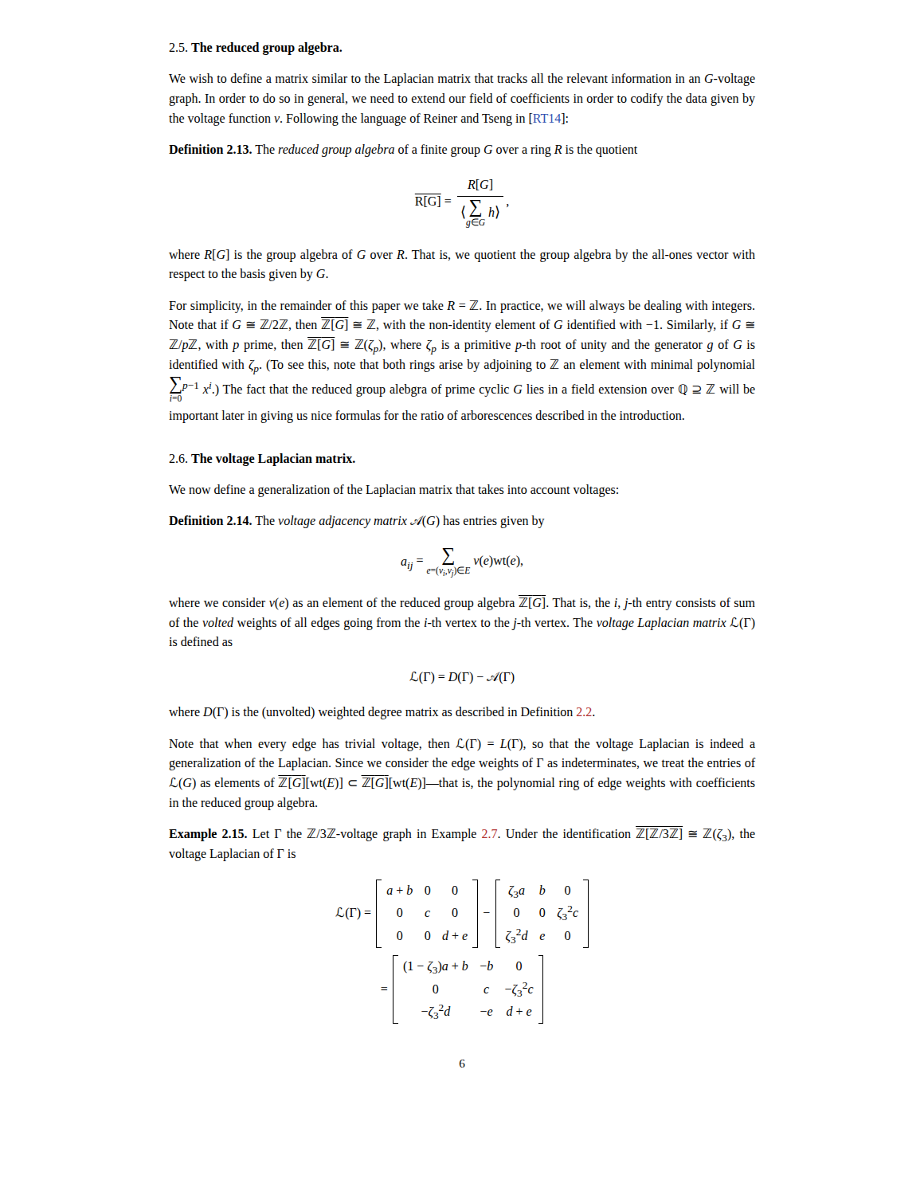2.5. The reduced group algebra.
We wish to define a matrix similar to the Laplacian matrix that tracks all the relevant information in an G-voltage graph. In order to do so in general, we need to extend our field of coefficients in order to codify the data given by the voltage function ν. Following the language of Reiner and Tseng in [RT14]:
Definition 2.13. The reduced group algebra of a finite group G over a ring R is the quotient
R[G] = R[G] ⟨∑g∈G h⟩ ,
where R[G] is the group algebra of G over R. That is, we quotient the group algebra by the all-ones vector with respect to the basis given by G.
For simplicity, in the remainder of this paper we take R = ℤ. In practice, we will always be dealing with integers. Note that if G ≅ ℤ/2ℤ, then ℤ[G] ≅ ℤ, with the non-identity element of G identified with −1. Similarly, if G ≅ ℤ/p ℤ, with p prime, then ℤ[G] ≅ ℤ(ζp), where ζp is a primitive p-th root of unity and the generator g of G is identified with ζp. (To see this, note that both rings arise by adjoining to ℤ an element with minimal polynomial ∑i=0p−1 xi.) The fact that the reduced group alebgra of prime cyclic G lies in a field extension over ℚ ⊇ ℤ will be important later in giving us nice formulas for the ratio of arborescences described in the introduction.
2.6. The voltage Laplacian matrix.
We now define a generalization of the Laplacian matrix that takes into account voltages:
Definition 2.14. The voltage adjacency matrix 𝒜(G) has entries given by
aij = ∑e=(vi,vj)∈E ν(e)wt(e),
where we consider ν(e) as an element of the reduced group algebra ℤ[G]. That is, the i, j-th entry consists of sum of the volted weights of all edges going from the i-th vertex to the j-th vertex. The voltage Laplacian matrix ℒ(Γ) is defined as
ℒ(Γ) = D(Γ) − 𝒜(Γ)
where D(Γ) is the (unvolted) weighted degree matrix as described in Definition 2.2.
Note that when every edge has trivial voltage, then ℒ(Γ) = L(Γ), so that the voltage Laplacian is indeed a generalization of the Laplacian. Since we consider the edge weights of Γ as indeterminates, we treat the entries of ℒ(G) as elements of ℤ[G][wt(E)] ⊂ ℤ[G][wt(E)]—that is, the polynomial ring of edge weights with coefficients in the reduced group algebra.
Example 2.15. Let Γ the ℤ/3ℤ-voltage graph in Example 2.7. Under the identification ℤ[ℤ/3ℤ] ≅ ℤ(ζ3), the voltage Laplacian of Γ is
ℒ(Γ) =
| a + b | 0 | 0 |
| 0 | c | 0 |
| 0 | 0 | d + e |
−
| ζ 3 a | b | 0 |
| 0 | 0 | ζ 3 2 c |
| ζ 3 2 d | e | 0 |
=
| (1 − ζ 3 ) a + b | − b | 0 |
| 0 | c | − ζ 3 2 c |
| − ζ 3 2 d | − e | d + e |
6